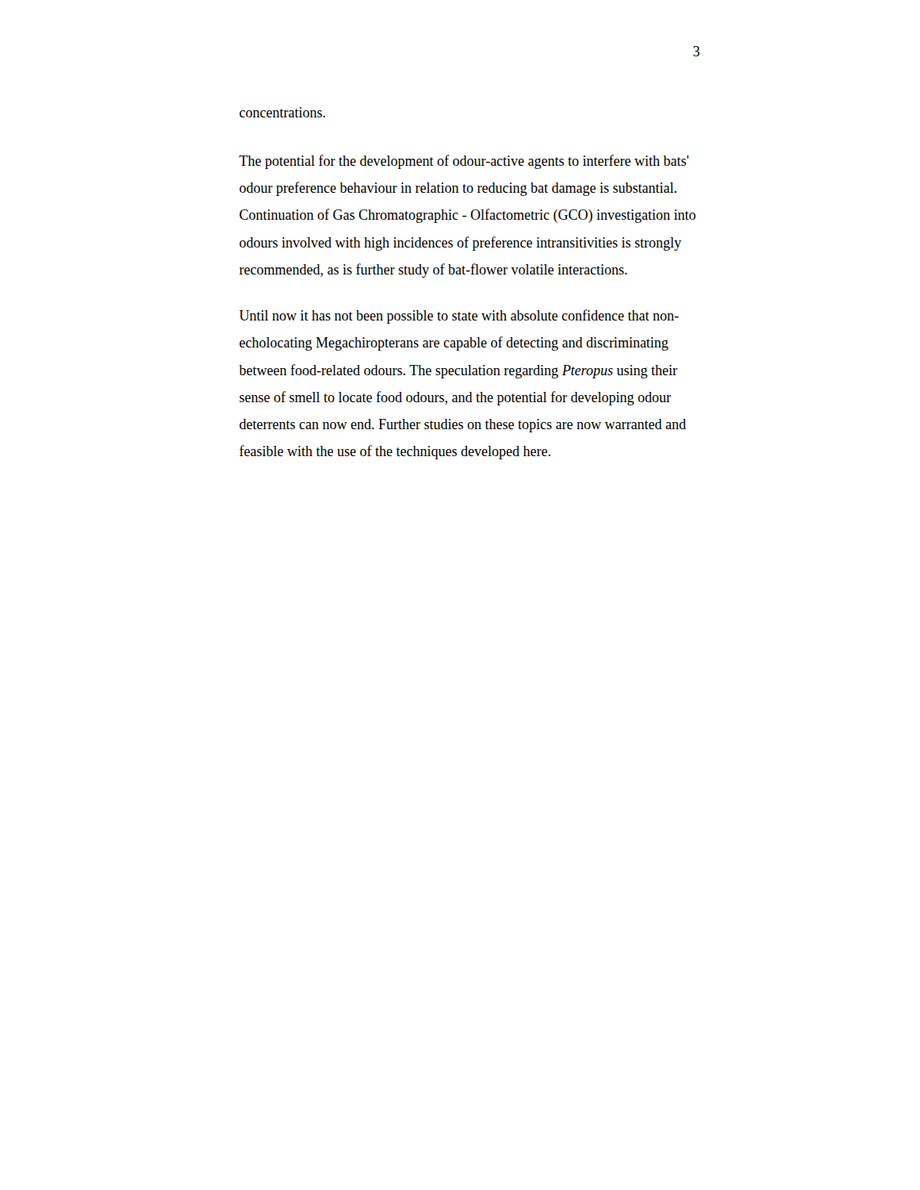3
concentrations.
The potential for the development of odour-active agents to interfere with bats' odour preference behaviour in relation to reducing bat damage is substantial. Continuation of Gas Chromatographic - Olfactometric (GCO) investigation into odours involved with high incidences of preference intransitivities is strongly recommended, as is further study of bat-flower volatile interactions.
Until now it has not been possible to state with absolute confidence that non-echolocating Megachiropterans are capable of detecting and discriminating between food-related odours. The speculation regarding Pteropus using their sense of smell to locate food odours, and the potential for developing odour deterrents can now end. Further studies on these topics are now warranted and feasible with the use of the techniques developed here.